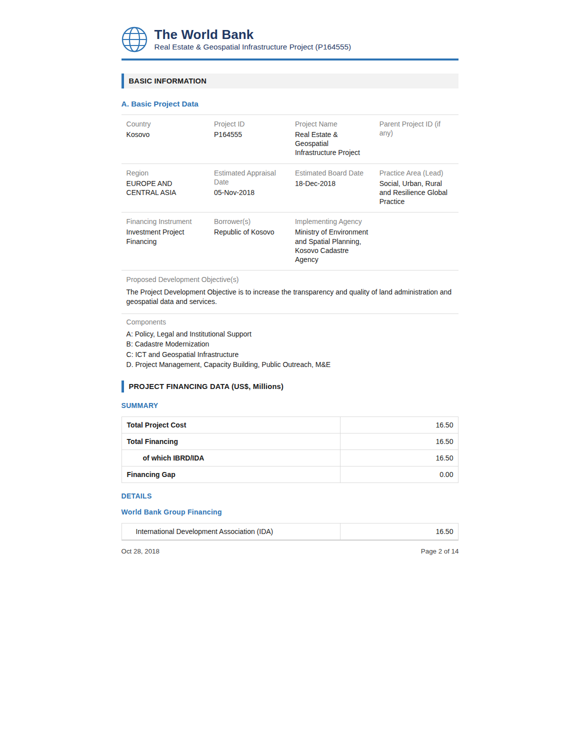The World Bank
Real Estate & Geospatial Infrastructure Project (P164555)
BASIC INFORMATION
A. Basic Project Data
| Country Kosovo | Project ID P164555 | Project Name Real Estate & Geospatial Infrastructure Project | Parent Project ID (if any) |
| Region EUROPE AND CENTRAL ASIA | Estimated Appraisal Date 05-Nov-2018 | Estimated Board Date 18-Dec-2018 | Practice Area (Lead) Social, Urban, Rural and Resilience Global Practice |
| Financing Instrument Investment Project Financing | Borrower(s) Republic of Kosovo | Implementing Agency Ministry of Environment and Spatial Planning, Kosovo Cadastre Agency | |
Proposed Development Objective(s)
The Project Development Objective is to increase the transparency and quality of land administration and geospatial data and services.
Components
A: Policy, Legal and Institutional Support
B: Cadastre Modernization
C: ICT and Geospatial Infrastructure
D. Project Management, Capacity Building, Public Outreach, M&E
PROJECT FINANCING DATA (US$, Millions)
SUMMARY
| Total Project Cost | 16.50 |
| Total Financing | 16.50 |
| of which IBRD/IDA | 16.50 |
| Financing Gap | 0.00 |
DETAILS
World Bank Group Financing
| International Development Association (IDA) | 16.50 |
Oct 28, 2018 Page 2 of 14